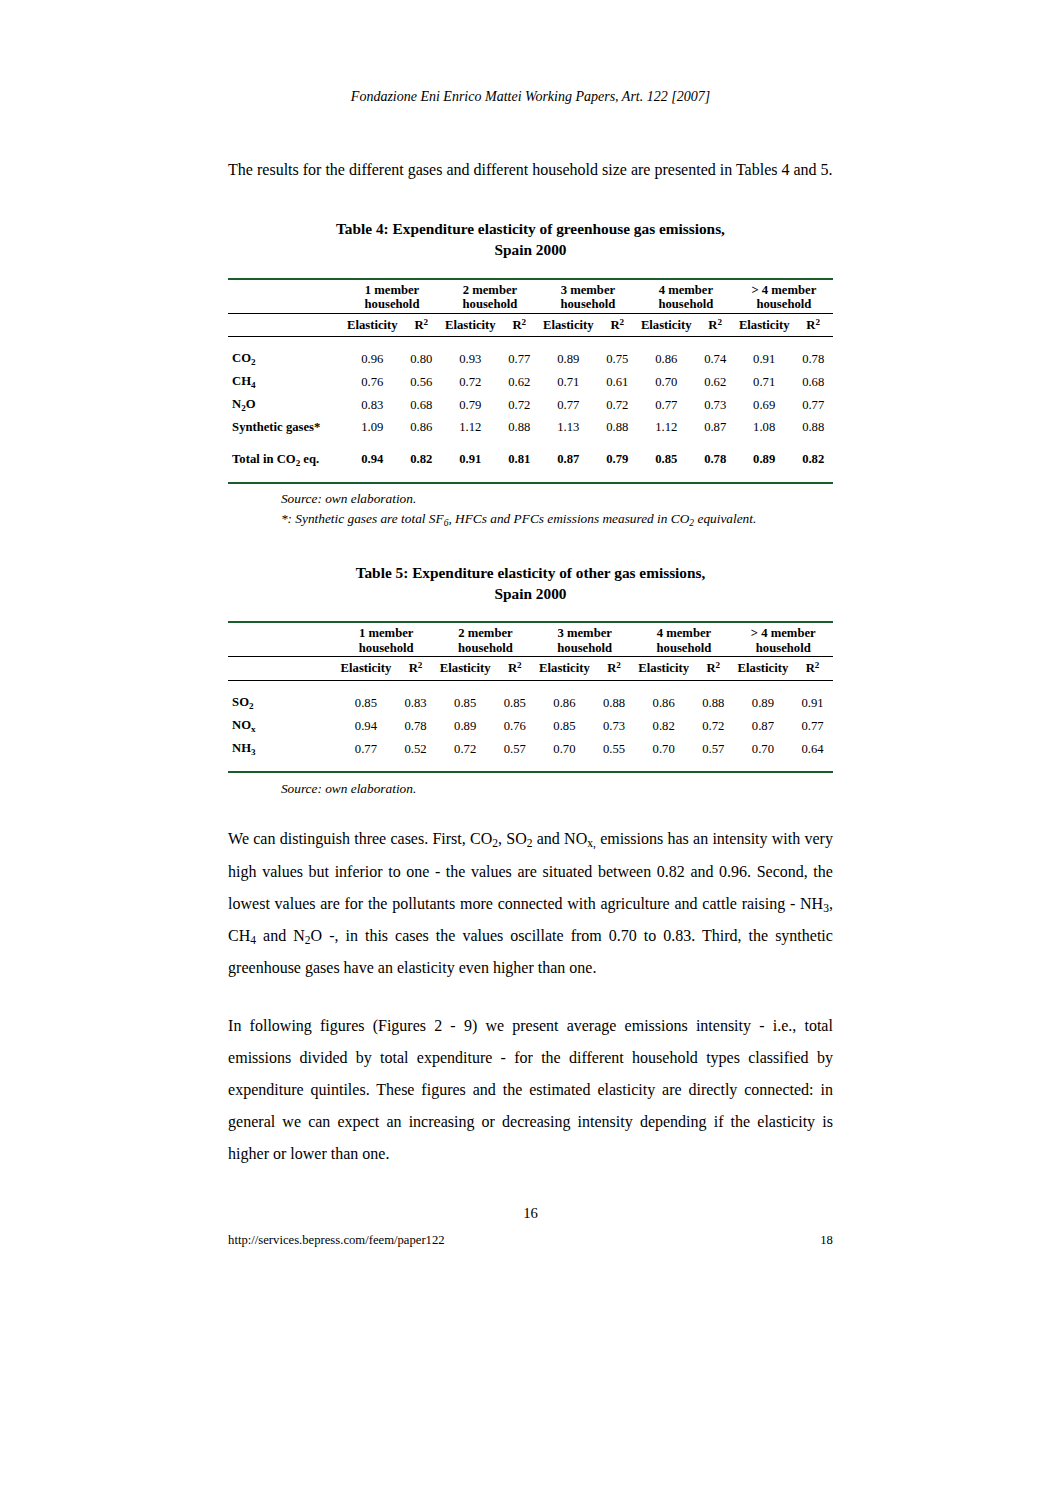Fondazione Eni Enrico Mattei Working Papers, Art. 122 [2007]
The results for the different gases and different household size are presented in Tables 4 and 5.
Table 4: Expenditure elasticity of greenhouse gas emissions,
Spain 2000
| | 1 member household | 2 member household | 3 member household | 4 member household | > 4 member household |
| --- | --- | --- | --- | --- | --- |
| | Elasticity | R 2 | Elasticity | R 2 | Elasticity | R 2 | Elasticity | R 2 | Elasticity | R 2 |
| CO 2 | 0.96 | 0.80 | 0.93 | 0.77 | 0.89 | 0.75 | 0.86 | 0.74 | 0.91 | 0.78 |
| CH 4 | 0.76 | 0.56 | 0.72 | 0.62 | 0.71 | 0.61 | 0.70 | 0.62 | 0.71 | 0.68 |
| N 2 O | 0.83 | 0.68 | 0.79 | 0.72 | 0.77 | 0.72 | 0.77 | 0.73 | 0.69 | 0.77 |
| Synthetic gases* | 1.09 | 0.86 | 1.12 | 0.88 | 1.13 | 0.88 | 1.12 | 0.87 | 1.08 | 0.88 |
| Total in CO 2 eq. | 0.94 | 0.82 | 0.91 | 0.81 | 0.87 | 0.79 | 0.85 | 0.78 | 0.89 | 0.82 |
Source: own elaboration.
*: Synthetic gases are total SF6, HFCs and PFCs emissions measured in CO2 equivalent.
Table 5: Expenditure elasticity of other gas emissions,
Spain 2000
| | 1 member household | 2 member household | 3 member household | 4 member household | > 4 member household |
| --- | --- | --- | --- | --- | --- |
| | Elasticity | R 2 | Elasticity | R 2 | Elasticity | R 2 | Elasticity | R 2 | Elasticity | R 2 |
| SO 2 | 0.85 | 0.83 | 0.85 | 0.85 | 0.86 | 0.88 | 0.86 | 0.88 | 0.89 | 0.91 |
| NO x | 0.94 | 0.78 | 0.89 | 0.76 | 0.85 | 0.73 | 0.82 | 0.72 | 0.87 | 0.77 |
| NH 3 | 0.77 | 0.52 | 0.72 | 0.57 | 0.70 | 0.55 | 0.70 | 0.57 | 0.70 | 0.64 |
Source: own elaboration.
We can distinguish three cases. First, CO2, SO2 and NOx, emissions has an intensity with very high values but inferior to one - the values are situated between 0.82 and 0.96. Second, the lowest values are for the pollutants more connected with agriculture and cattle raising - NH3, CH4 and N2O -, in this cases the values oscillate from 0.70 to 0.83. Third, the synthetic greenhouse gases have an elasticity even higher than one.
In following figures (Figures 2 - 9) we present average emissions intensity - i.e., total emissions divided by total expenditure - for the different household types classified by expenditure quintiles. These figures and the estimated elasticity are directly connected: in general we can expect an increasing or decreasing intensity depending if the elasticity is higher or lower than one.
16
http://services.bepress.com/feem/paper122 18